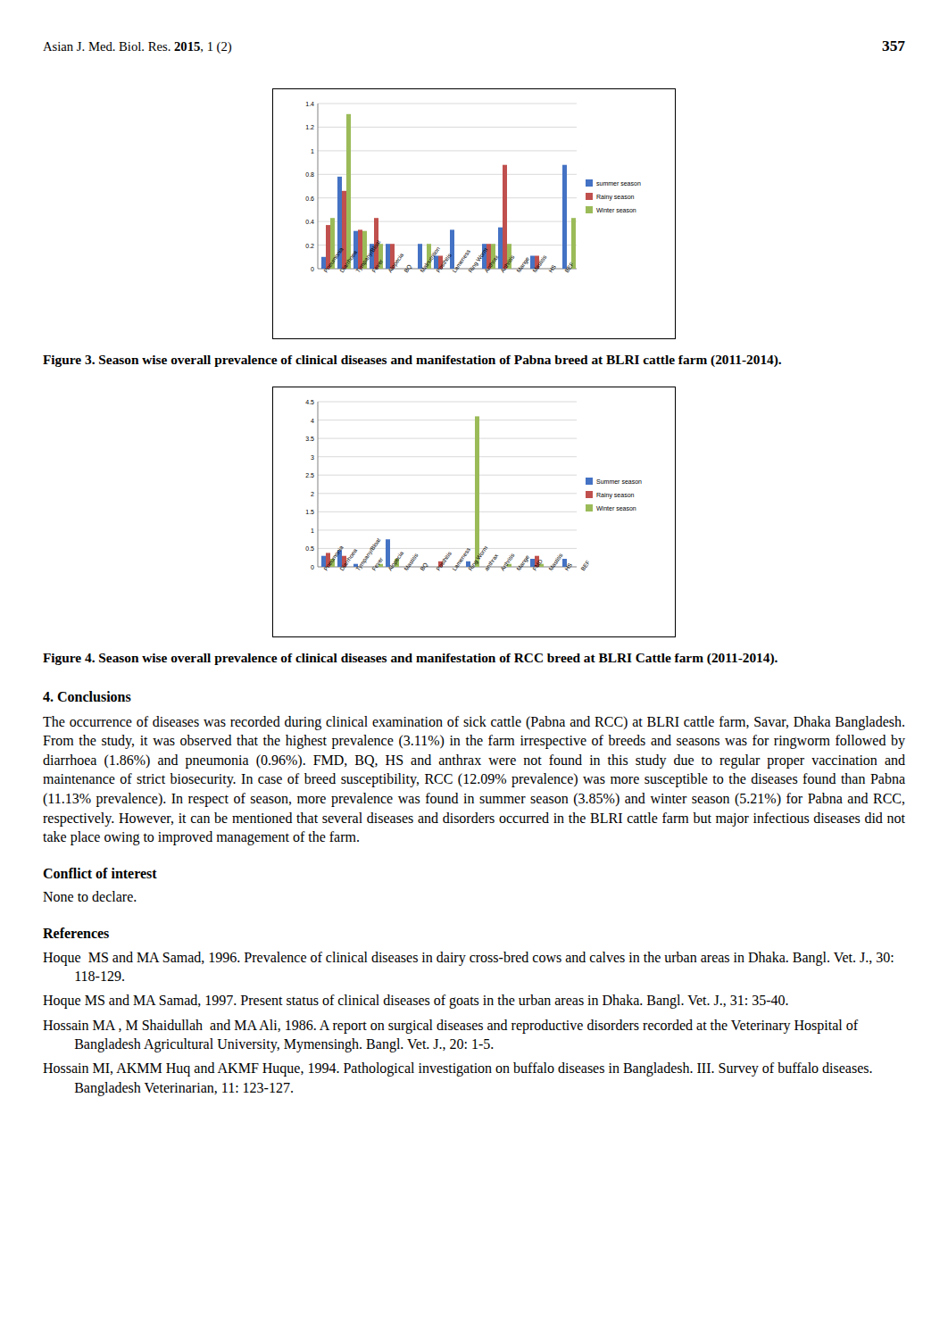Asian J. Med. Biol. Res. 2015, 1 (2)
357
1.4 1.2 1 0.8 0.6 0.4 0.2 0 Pneumonia Diarrhoea Tympany/Bloat Fever Alopecia BQ Malnutrition Posthitis Lameness Ring Worm Anthrax Arthritis Mange Mastitis HS BEF summer season Rainy season Winter season
Figure 3. Season wise overall prevalence of clinical diseases and manifestation of Pabna breed at BLRI cattle farm (2011-2014).
4.5 4 3.5 3 2.5 2 1.5 1 0.5 0 Pneumonia Diarrhoea Tympany/Bloat Fever Alopecia Mastitis BQ Posthitis Lameness Ring Worm anthrax Arthritis Mange FMD Mastitis HS BEF Summer season Rainy season Winter season
Figure 4. Season wise overall prevalence of clinical diseases and manifestation of RCC breed at BLRI Cattle farm (2011-2014).
4. Conclusions
The occurrence of diseases was recorded during clinical examination of sick cattle (Pabna and RCC) at BLRI cattle farm, Savar, Dhaka Bangladesh. From the study, it was observed that the highest prevalence (3.11%) in the farm irrespective of breeds and seasons was for ringworm followed by diarrhoea (1.86%) and pneumonia (0.96%). FMD, BQ, HS and anthrax were not found in this study due to regular proper vaccination and maintenance of strict biosecurity. In case of breed susceptibility, RCC (12.09% prevalence) was more susceptible to the diseases found than Pabna (11.13% prevalence). In respect of season, more prevalence was found in summer season (3.85%) and winter season (5.21%) for Pabna and RCC, respectively. However, it can be mentioned that several diseases and disorders occurred in the BLRI cattle farm but major infectious diseases did not take place owing to improved management of the farm.
Conflict of interest
None to declare.
References
Hoque MS and MA Samad, 1996. Prevalence of clinical diseases in dairy cross-bred cows and calves in the urban areas in Dhaka. Bangl. Vet. J., 30: 118-129.
Hoque MS and MA Samad, 1997. Present status of clinical diseases of goats in the urban areas in Dhaka. Bangl. Vet. J., 31: 35-40.
Hossain MA , M Shaidullah and MA Ali, 1986. A report on surgical diseases and reproductive disorders recorded at the Veterinary Hospital of Bangladesh Agricultural University, Mymensingh. Bangl. Vet. J., 20: 1-5.
Hossain MI, AKMM Huq and AKMF Huque, 1994. Pathological investigation on buffalo diseases in Bangladesh. III. Survey of buffalo diseases. Bangladesh Veterinarian, 11: 123-127.